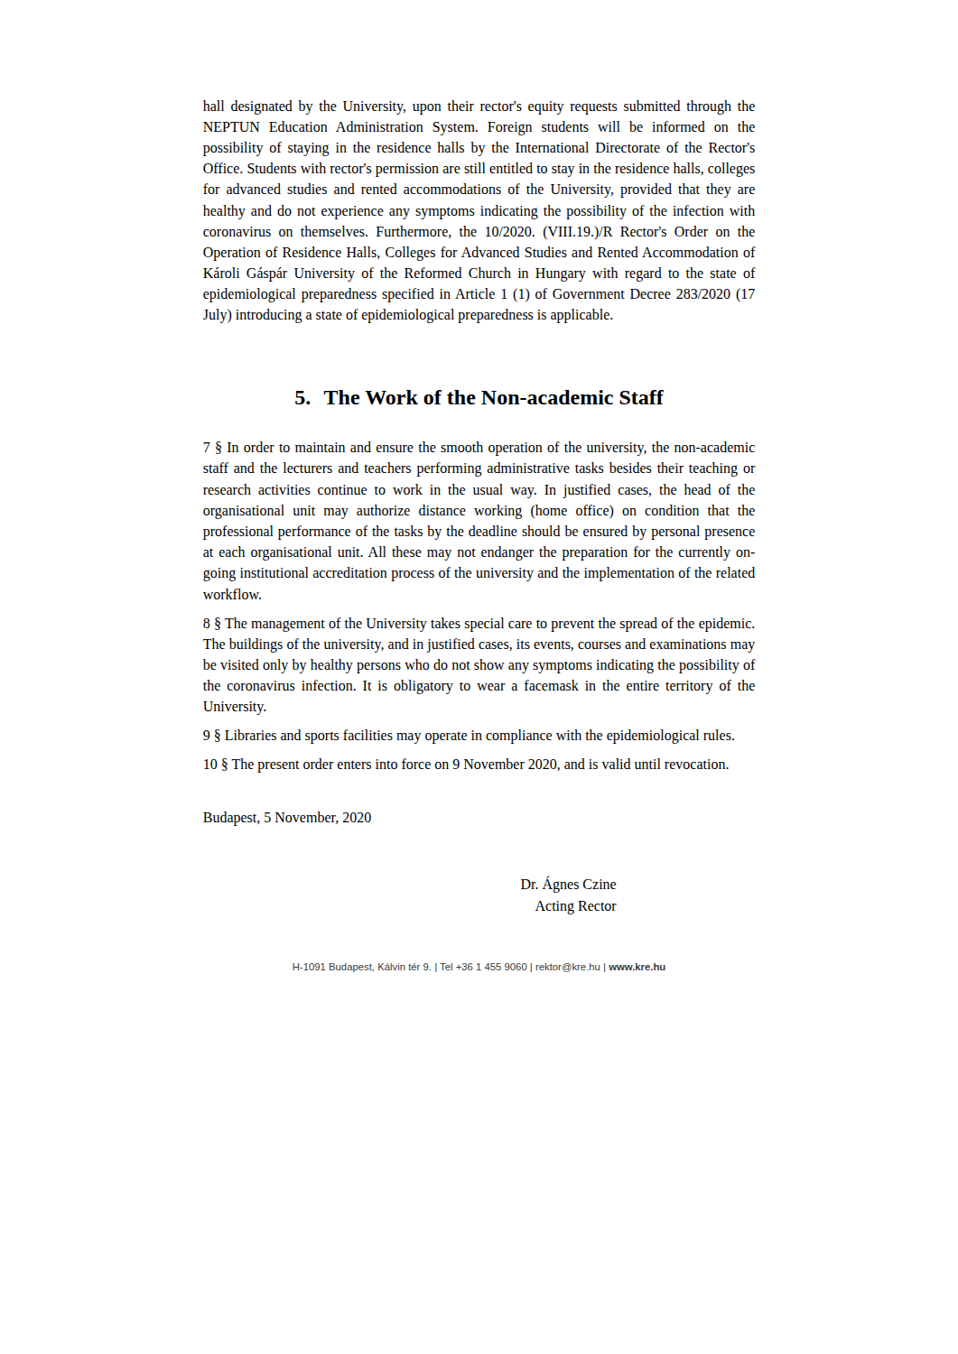hall designated by the University, upon their rector's equity requests submitted through the NEPTUN Education Administration System. Foreign students will be informed on the possibility of staying in the residence halls by the International Directorate of the Rector's Office. Students with rector's permission are still entitled to stay in the residence halls, colleges for advanced studies and rented accommodations of the University, provided that they are healthy and do not experience any symptoms indicating the possibility of the infection with coronavirus on themselves. Furthermore, the 10/2020. (VIII.19.)/R Rector's Order on the Operation of Residence Halls, Colleges for Advanced Studies and Rented Accommodation of Károli Gáspár University of the Reformed Church in Hungary with regard to the state of epidemiological preparedness specified in Article 1 (1) of Government Decree 283/2020 (17 July) introducing a state of epidemiological preparedness is applicable.
5. The Work of the Non-academic Staff
7 § In order to maintain and ensure the smooth operation of the university, the non-academic staff and the lecturers and teachers performing administrative tasks besides their teaching or research activities continue to work in the usual way. In justified cases, the head of the organisational unit may authorize distance working (home office) on condition that the professional performance of the tasks by the deadline should be ensured by personal presence at each organisational unit. All these may not endanger the preparation for the currently on-going institutional accreditation process of the university and the implementation of the related workflow.
8 § The management of the University takes special care to prevent the spread of the epidemic. The buildings of the university, and in justified cases, its events, courses and examinations may be visited only by healthy persons who do not show any symptoms indicating the possibility of the coronavirus infection. It is obligatory to wear a facemask in the entire territory of the University.
9 § Libraries and sports facilities may operate in compliance with the epidemiological rules.
10 § The present order enters into force on 9 November 2020, and is valid until revocation.
Budapest, 5 November, 2020
Dr. Ágnes Czine
Acting Rector
H-1091 Budapest, Kálvin tér 9. | Tel +36 1 455 9060 | rektor@kre.hu | www.kre.hu